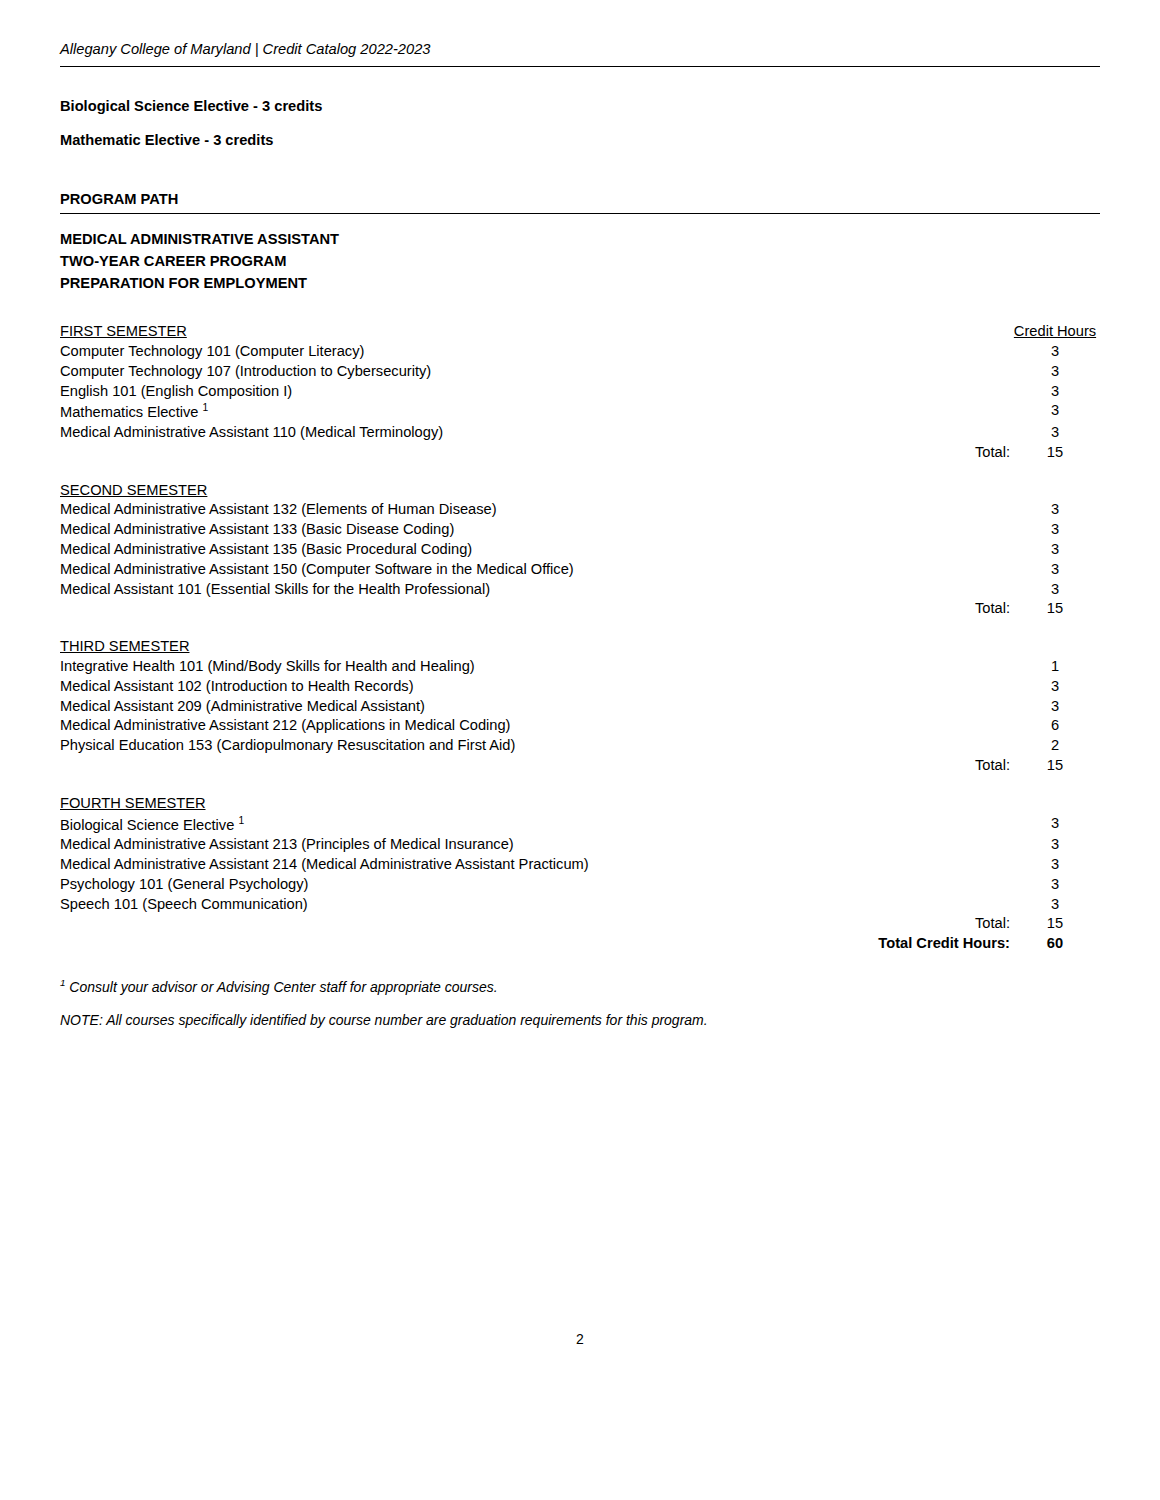Allegany College of Maryland | Credit Catalog 2022-2023
Biological Science Elective - 3 credits
Mathematic Elective - 3 credits
PROGRAM PATH
MEDICAL ADMINISTRATIVE ASSISTANT
TWO-YEAR CAREER PROGRAM
PREPARATION FOR EMPLOYMENT
| FIRST SEMESTER | | Credit Hours |
| Computer Technology 101 (Computer Literacy) | | 3 |
| Computer Technology 107 (Introduction to Cybersecurity) | | 3 |
| English 101 (English Composition I) | | 3 |
| Mathematics Elective 1 | | 3 |
| Medical Administrative Assistant 110 (Medical Terminology) | | 3 |
| | Total: | 15 |
| SECOND SEMESTER | | |
| Medical Administrative Assistant 132 (Elements of Human Disease) | | 3 |
| Medical Administrative Assistant 133 (Basic Disease Coding) | | 3 |
| Medical Administrative Assistant 135 (Basic Procedural Coding) | | 3 |
| Medical Administrative Assistant 150 (Computer Software in the Medical Office) | | 3 |
| Medical Assistant 101 (Essential Skills for the Health Professional) | | 3 |
| | Total: | 15 |
| THIRD SEMESTER | | |
| Integrative Health 101 (Mind/Body Skills for Health and Healing) | | 1 |
| Medical Assistant 102 (Introduction to Health Records) | | 3 |
| Medical Assistant 209 (Administrative Medical Assistant) | | 3 |
| Medical Administrative Assistant 212 (Applications in Medical Coding) | | 6 |
| Physical Education 153 (Cardiopulmonary Resuscitation and First Aid) | | 2 |
| | Total: | 15 |
| FOURTH SEMESTER | | |
| Biological Science Elective 1 | | 3 |
| Medical Administrative Assistant 213 (Principles of Medical Insurance) | | 3 |
| Medical Administrative Assistant 214 (Medical Administrative Assistant Practicum) | | 3 |
| Psychology 101 (General Psychology) | | 3 |
| Speech 101 (Speech Communication) | | 3 |
| | Total: | 15 |
| | Total Credit Hours: | 60 |
1 Consult your advisor or Advising Center staff for appropriate courses.
NOTE: All courses specifically identified by course number are graduation requirements for this program.
2